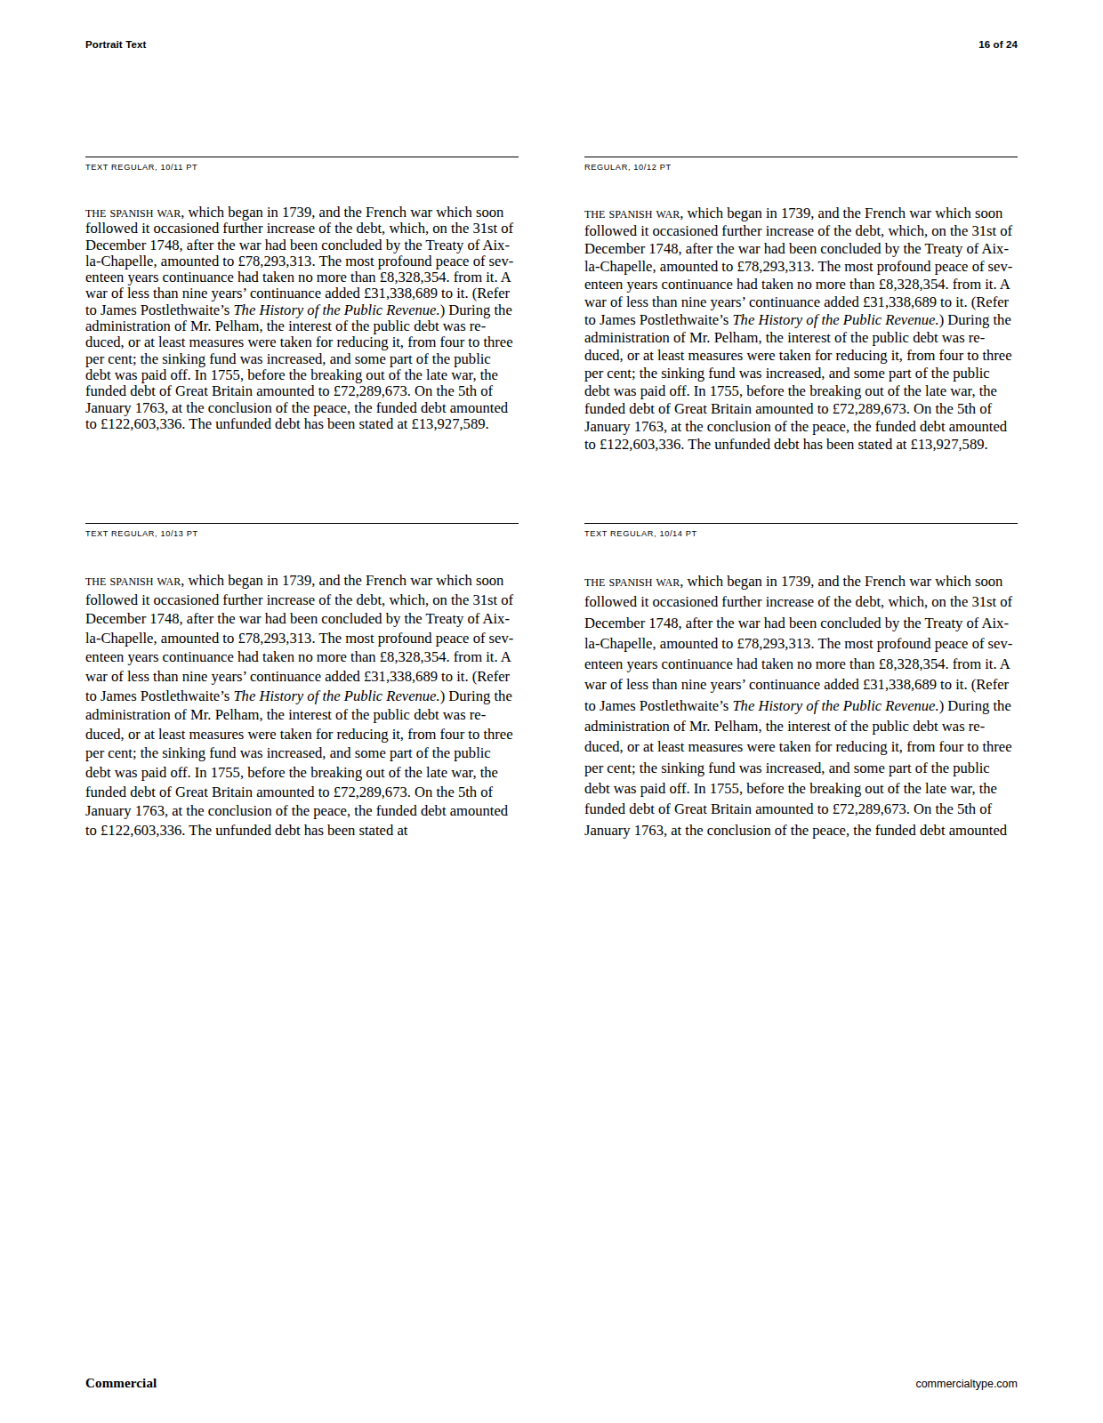Portrait Text
16 of 24
Text Regular, 10/11 pt
The Spanish war, which began in 1739, and the French war which soon followed it occasioned further increase of the debt, which, on the 31st of December 1748, after the war had been concluded by the Treaty of Aix-la-Chapelle, amounted to £78,293,313. The most profound peace of seventeen years continuance had taken no more than £8,328,354. from it. A war of less than nine years’ continuance added £31,338,689 to it. (Refer to James Postlethwaite’s The History of the Public Revenue.) During the administration of Mr. Pelham, the interest of the public debt was reduced, or at least measures were taken for reducing it, from four to three per cent; the sinking fund was increased, and some part of the public debt was paid off. In 1755, before the breaking out of the late war, the funded debt of Great Britain amounted to £72,289,673. On the 5th of January 1763, at the conclusion of the peace, the funded debt amounted to £122,603,336. The unfunded debt has been stated at £13,927,589.
Regular, 10/12 pt
The Spanish war, which began in 1739, and the French war which soon followed it occasioned further increase of the debt, which, on the 31st of December 1748, after the war had been concluded by the Treaty of Aix-la-Chapelle, amounted to £78,293,313. The most profound peace of seventeen years continuance had taken no more than £8,328,354. from it. A war of less than nine years’ continuance added £31,338,689 to it. (Refer to James Postlethwaite’s The History of the Public Revenue.) During the administration of Mr. Pelham, the interest of the public debt was reduced, or at least measures were taken for reducing it, from four to three per cent; the sinking fund was increased, and some part of the public debt was paid off. In 1755, before the breaking out of the late war, the funded debt of Great Britain amounted to £72,289,673. On the 5th of January 1763, at the conclusion of the peace, the funded debt amounted to £122,603,336. The unfunded debt has been stated at £13,927,589.
Text Regular, 10/13 pt
The Spanish war, which began in 1739, and the French war which soon followed it occasioned further increase of the debt, which, on the 31st of December 1748, after the war had been concluded by the Treaty of Aix-la-Chapelle, amounted to £78,293,313. The most profound peace of seventeen years continuance had taken no more than £8,328,354. from it. A war of less than nine years’ continuance added £31,338,689 to it. (Refer to James Postlethwaite’s The History of the Public Revenue.) During the administration of Mr. Pelham, the interest of the public debt was reduced, or at least measures were taken for reducing it, from four to three per cent; the sinking fund was increased, and some part of the public debt was paid off. In 1755, before the breaking out of the late war, the funded debt of Great Britain amounted to £72,289,673. On the 5th of January 1763, at the conclusion of the peace, the funded debt amounted to £122,603,336. The unfunded debt has been stated at
Text Regular, 10/14 pt
The Spanish war, which began in 1739, and the French war which soon followed it occasioned further increase of the debt, which, on the 31st of December 1748, after the war had been concluded by the Treaty of Aix-la-Chapelle, amounted to £78,293,313. The most profound peace of seventeen years continuance had taken no more than £8,328,354. from it. A war of less than nine years’ continuance added £31,338,689 to it. (Refer to James Postlethwaite’s The History of the Public Revenue.) During the administration of Mr. Pelham, the interest of the public debt was reduced, or at least measures were taken for reducing it, from four to three per cent; the sinking fund was increased, and some part of the public debt was paid off. In 1755, before the breaking out of the late war, the funded debt of Great Britain amounted to £72,289,673. On the 5th of January 1763, at the conclusion of the peace, the funded debt amounted
Commercial
commercialtype.com